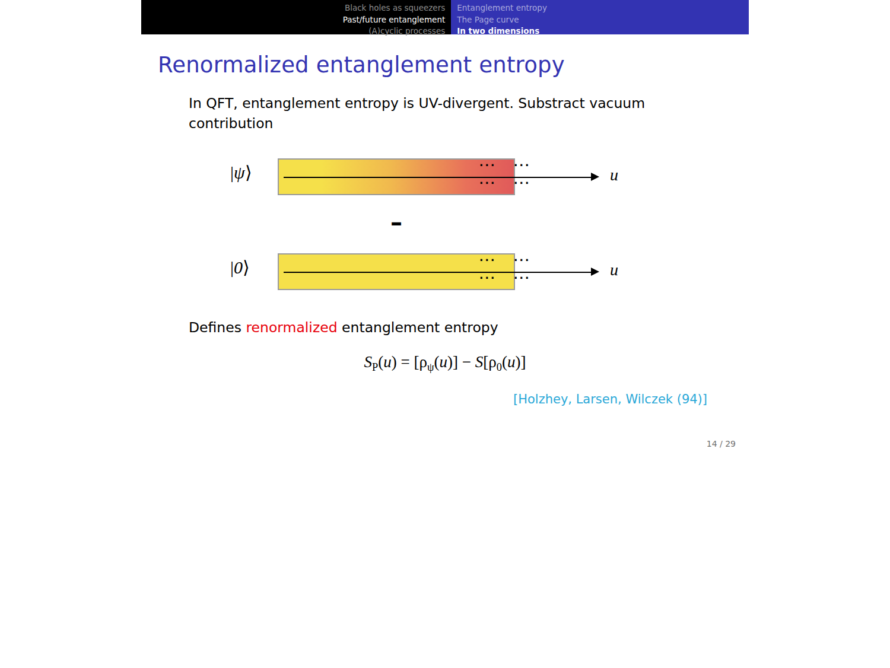Black holes as squeezers
Past/future entanglement
(A)cyclic processes
Entanglement entropy
The Page curve
In two dimensions
Renormalized entanglement entropy
In QFT, entanglement entropy is UV-divergent. Substract vacuum contribution
|ψ⟩
···
···
···
···
u
–
|0⟩
···
···
···
···
u
Defines renormalized entanglement entropy
SP(u) = [ρψ(u)] − S[ρ0(u)]
[Holzhey, Larsen, Wilczek (94)]
14 / 29